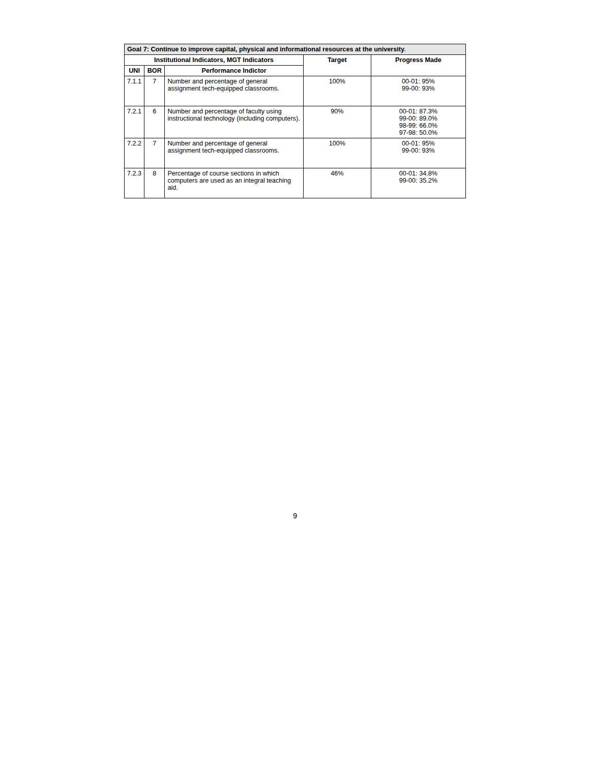| Goal 7: Continue to improve capital, physical and informational resources at the university . |
| Institutional Indicators, MGT Indicators | Target | Progress Made |
| UNI | BOR | Performance Indictor |
| 7.1.1 | 7 | Number and percentage of general assignment tech-equipped classrooms. | 100% | 00-01: 95% 99-00: 93% |
| 7.2.1 | 6 | Number and percentage of faculty using instructional technology (including computers). | 90% | 00-01: 87.3% 99-00: 89.0% 98-99: 66.0% 97-98: 50.0% |
| 7.2.2 | 7 | Number and percentage of general assignment tech-equipped classrooms. | 100% | 00-01: 95% 99-00: 93% |
| 7.2.3 | 8 | Percentage of course sections in which computers are used as an integral teaching aid. | 46% | 00-01: 34.8% 99-00: 35.2% |
9